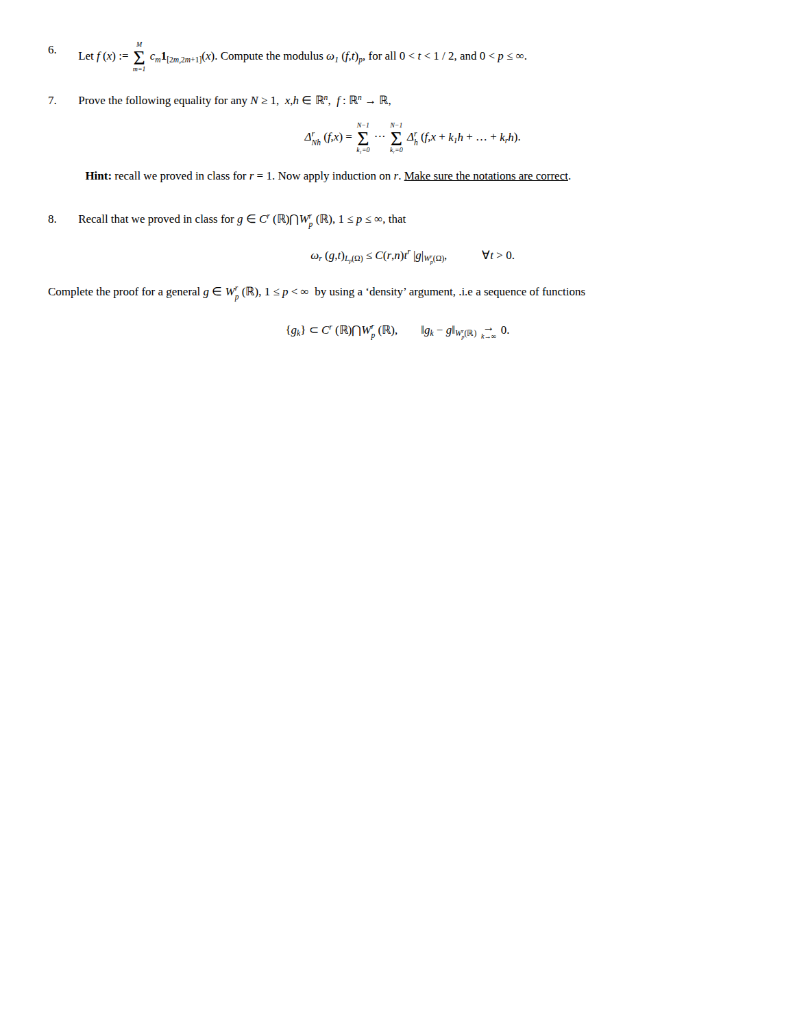6. Let f (x) := MΣm=1 cm 1[2m,2m+1](x). Compute the modulus ω1 (f,t)p, for all 0 < t < 1 / 2, and 0 < p ≤ ∞.
7. Prove the following equality for any N ≥ 1, x,h ∈ ℝn, f : ℝn → ℝ,
ΔrNh (f,x) = N−1 Σk1=0 ··· N−1 Σkr=0 Δrh (f,x + k1h + … + krh).
Hint: recall we proved in class for r = 1. Now apply induction on r. Make sure the notations are correct.
8. Recall that we proved in class for g ∈ Cr (ℝ)⋂Wrp (ℝ), 1 ≤ p ≤ ∞, that
ωr (g,t)Lp(Ω) ≤ C(r,n) tr |g|Wrp(Ω), ∀t > 0.
Complete the proof for a general g ∈ Wrp (ℝ), 1 ≤ p < ∞ by using a ‘density’ argument, .i.e a sequence of functions
{gk} ⊂ Cr (ℝ)⋂Wrp (ℝ), ‖gk − g‖Wrp(ℝ) →k→∞ 0.